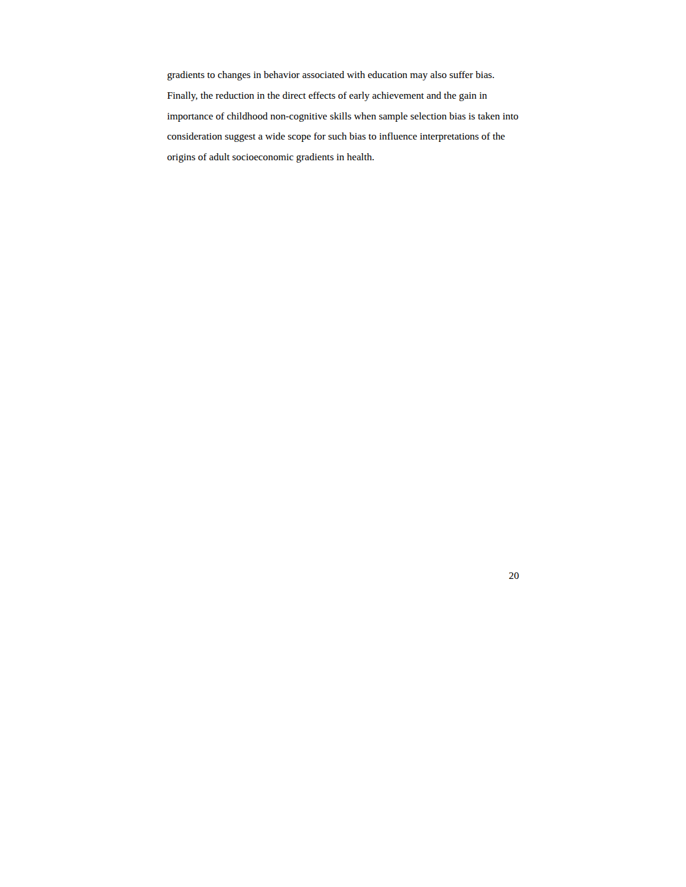gradients to changes in behavior associated with education may also suffer bias. Finally, the reduction in the direct effects of early achievement and the gain in importance of childhood non-cognitive skills when sample selection bias is taken into consideration suggest a wide scope for such bias to influence interpretations of the origins of adult socioeconomic gradients in health.
20